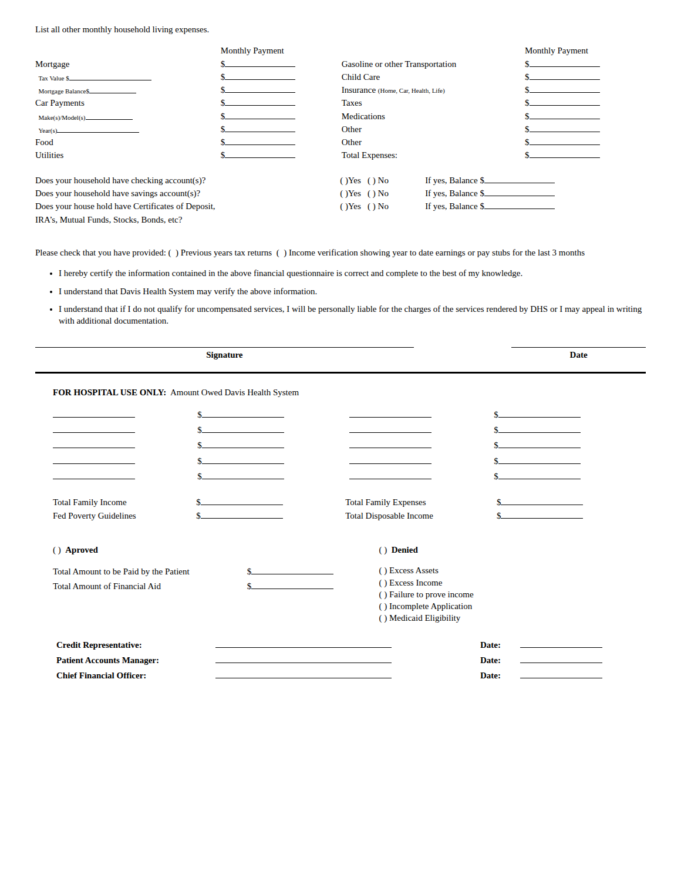List all other monthly household living expenses.
| | Monthly Payment | | Monthly Payment |
| Mortgage | $ | Gasoline or other Transportation | $ |
| Tax Value $ | $ | Child Care | $ |
| Mortgage Balance$ | $ | Insurance (Home, Car, Health, Life) | $ |
| Car Payments | $ | Taxes | $ |
| Make(s)/Model(s) | $ | Medications | $ |
| Year(s) | $ | Other | $ |
| Food | $ | Other | $ |
| Utilities | $ | Total Expenses: | $ |
| Does your household have checking account(s)? | ( )Yes ( ) No | If yes, Balance $ |
| Does your household have savings account(s)? | ( )Yes ( ) No | If yes, Balance $ |
| Does your house hold have Certificates of Deposit, | ( )Yes ( ) No | If yes, Balance $ |
| IRA’s, Mutual Funds, Stocks, Bonds, etc? |
Please check that you have provided: ( ) Previous years tax returns ( ) Income verification showing year to date earnings or pay stubs for the last 3 months
I hereby certify the information contained in the above financial questionnaire is correct and complete to the best of my knowledge.
I understand that Davis Health System may verify the above information.
I understand that if I do not qualify for uncompensated services, I will be personally liable for the charges of the services rendered by DHS or I may appeal in writing with additional documentation.
Signature
Date
FOR HOSPITAL USE ONLY: Amount Owed Davis Health System
| | $ | | $ |
| | $ | | $ |
| | $ | | $ |
| | $ | | $ |
| | $ | | $ |
| Total Family Income | $ | Total Family Expenses | $ |
| Fed Poverty Guidelines | $ | Total Disposable Income | $ |
| ( ) Aproved / Total Amount to be Paid by the Patient / $ / / Total Amount of Financial Aid / $ / | ( ) Denied ( ) Excess Assets ( ) Excess Income ( ) Failure to prove income ( ) Incomplete Application ( ) Medicaid Eligibility |
| Credit Representative: | | Date: | |
| Patient Accounts Manager: | | Date: | |
| Chief Financial Officer: | | Date: | |